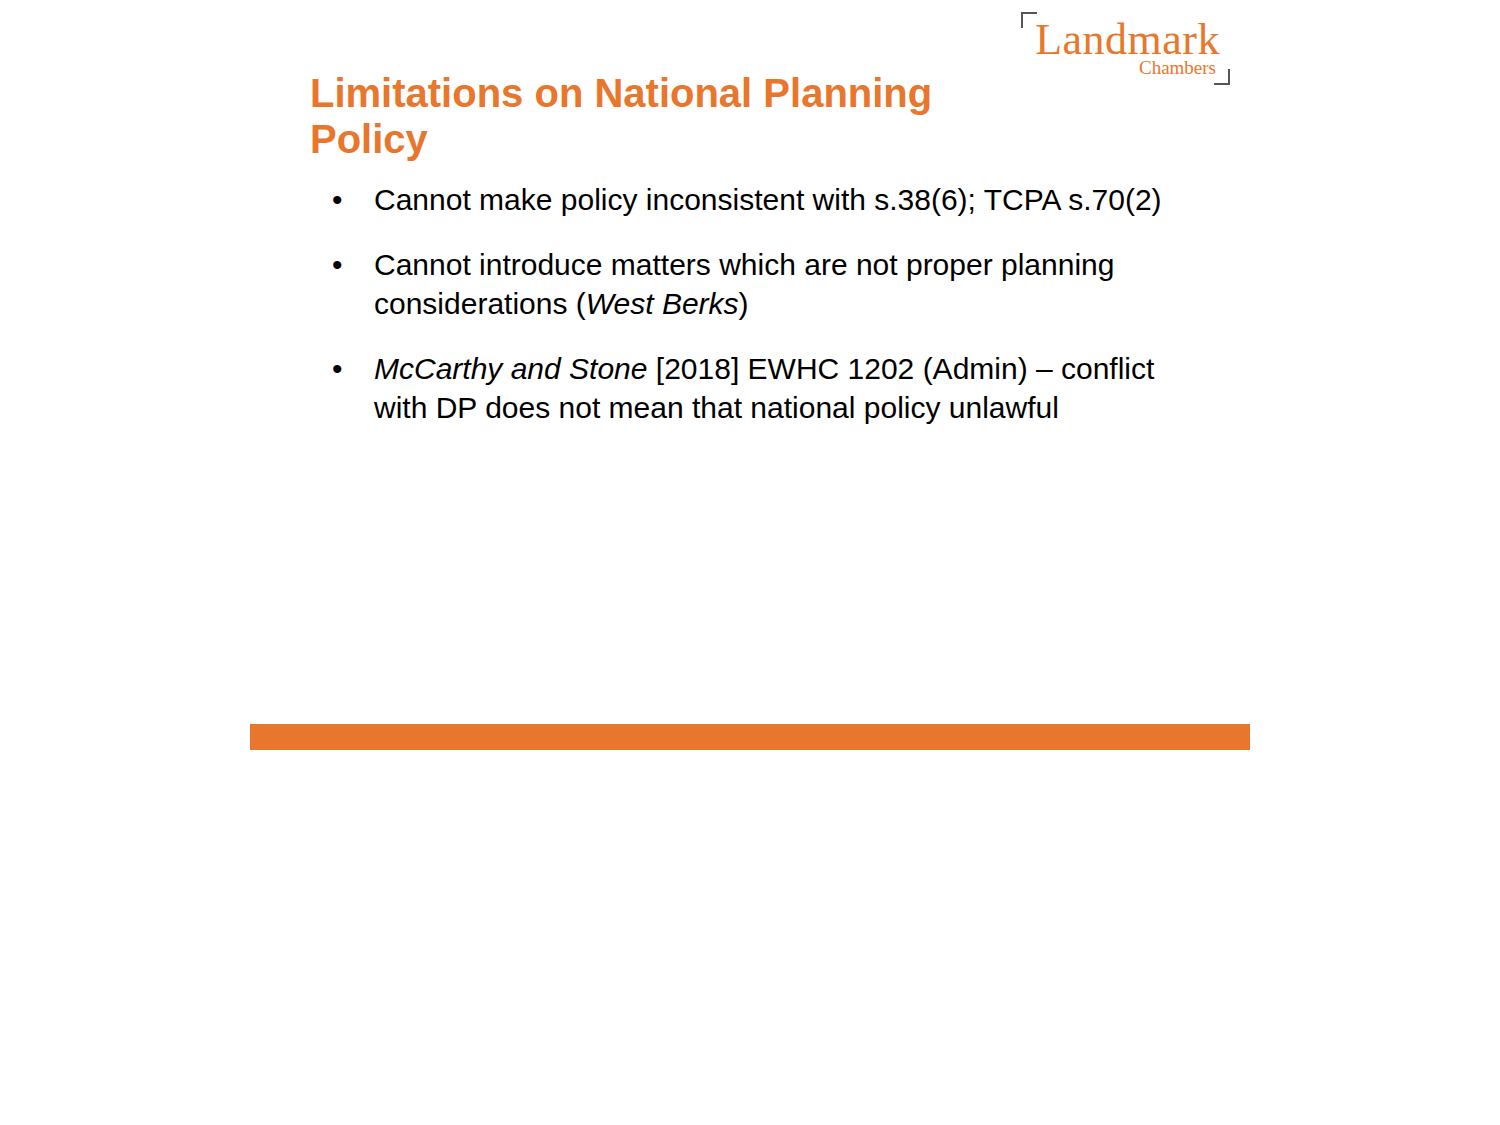Landmark
Chambers
Limitations on National Planning Policy
Cannot make policy inconsistent with s.38(6); TCPA s.70(2)
Cannot introduce matters which are not proper planning considerations (West Berks)
McCarthy and Stone [2018] EWHC 1202 (Admin) – conflict with DP does not mean that national policy unlawful